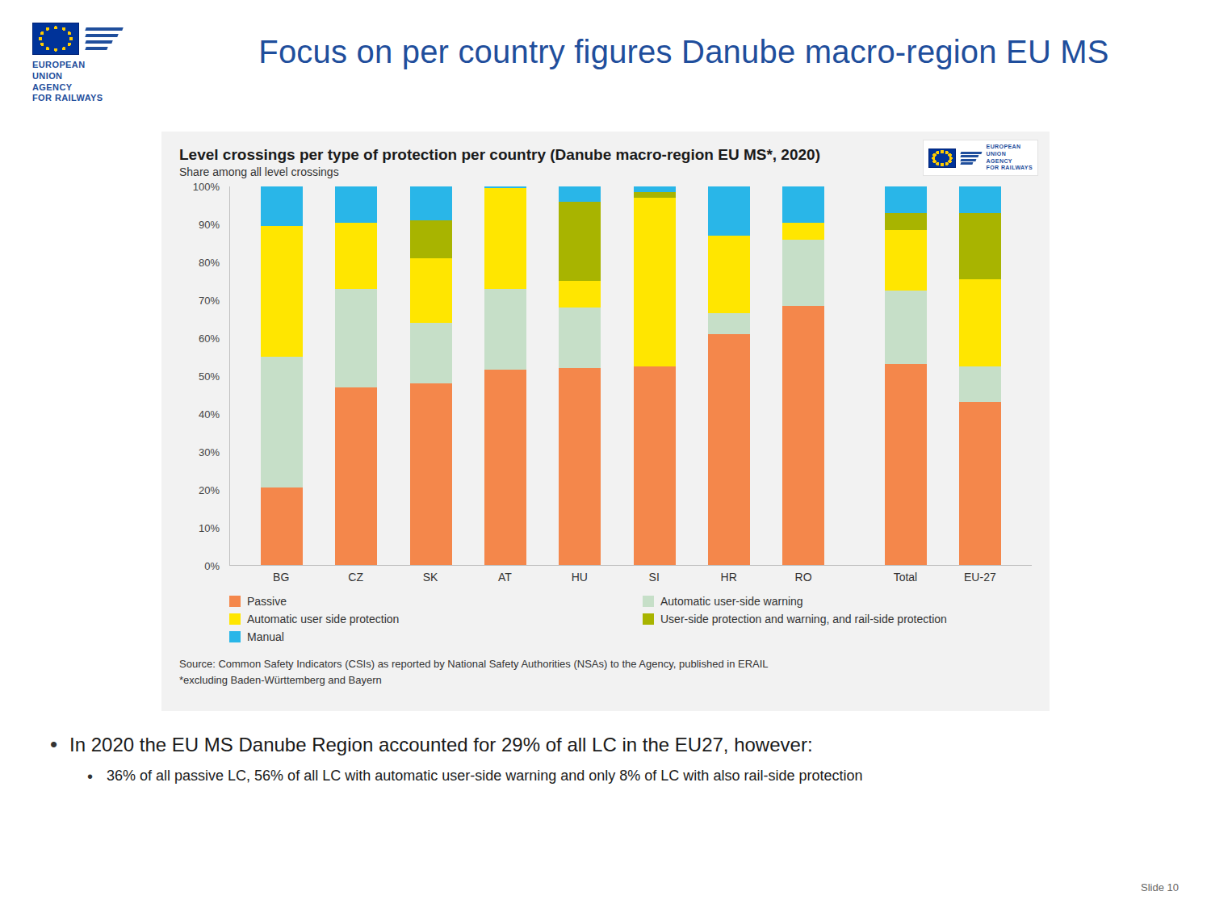European
Union
Agency
for Railways
Focus on per country figures Danube macro-region EU MS
European
Union
Agency
for Railways
Level crossings per type of protection per country (Danube macro-region EU MS*, 2020)
Share among all level crossings
100% 90% 80% 70% 60% 50% 40% 30% 20% 10% 0%
BG
CZ
SK
AT
HU
SI
HR
RO
Total
EU-27
Passive
Automatic user-side warning
Automatic user side protection
User-side protection and warning, and rail-side protection
Manual
Source: Common Safety Indicators (CSIs) as reported by National Safety Authorities (NSAs) to the Agency, published in ERAIL
*excluding Baden-Württemberg and Bayern
In 2020 the EU MS Danube Region accounted for 29% of all LC in the EU27, however:
36% of all passive LC, 56% of all LC with automatic user-side warning and only 8% of LC with also rail-side protection
Slide 10